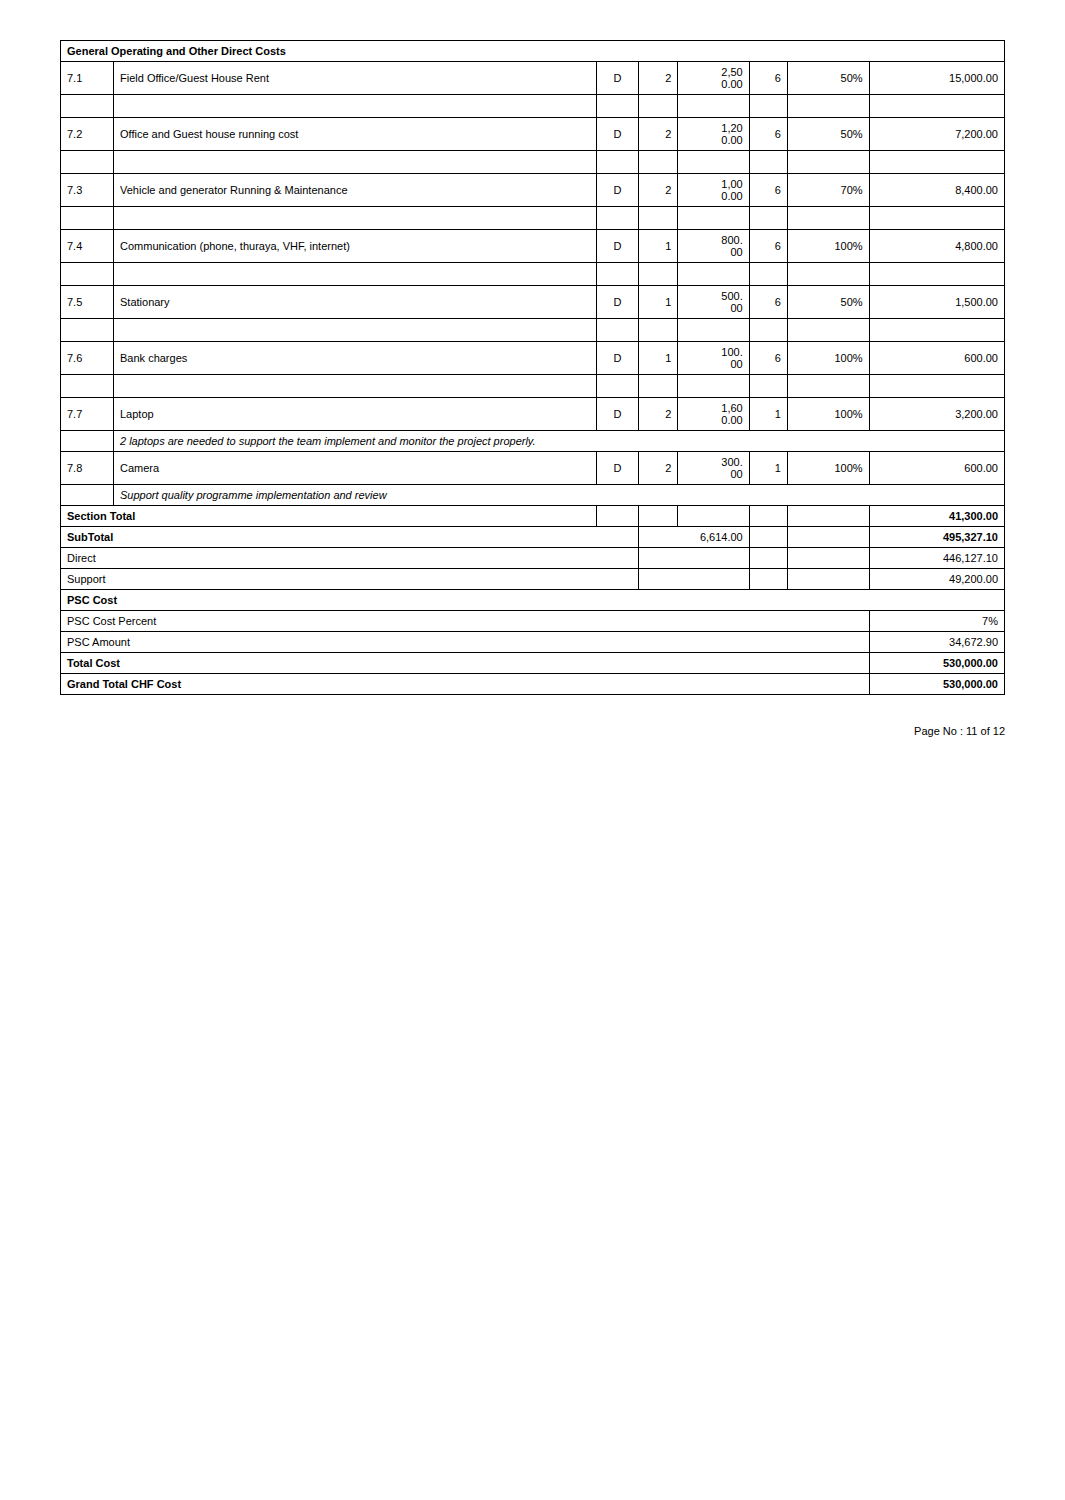| General Operating and Other Direct Costs |
| 7.1 | Field Office/Guest House Rent | D | 2 | 2,50 0.00 | 6 | 50% | 15,000.00 |
| 7.2 | Office and Guest house running cost | D | 2 | 1,20 0.00 | 6 | 50% | 7,200.00 |
| 7.3 | Vehicle and generator Running & Maintenance | D | 2 | 1,00 0.00 | 6 | 70% | 8,400.00 |
| 7.4 | Communication (phone, thuraya, VHF, internet) | D | 1 | 800. 00 | 6 | 100% | 4,800.00 |
| 7.5 | Stationary | D | 1 | 500. 00 | 6 | 50% | 1,500.00 |
| 7.6 | Bank charges | D | 1 | 100. 00 | 6 | 100% | 600.00 |
| 7.7 | Laptop | D | 2 | 1,60 0.00 | 1 | 100% | 3,200.00 |
| | 2 laptops are needed to support the team implement and monitor the project properly. |
| 7.8 | Camera | D | 2 | 300. 00 | 1 | 100% | 600.00 |
| | Support quality programme implementation and review |
| Section Total | | | | | | 41,300.00 |
| SubTotal | 6,614.00 | | | 495,327.10 |
| Direct | | | | 446,127.10 |
| Support | | | | 49,200.00 |
| PSC Cost |
| PSC Cost Percent | 7% |
| PSC Amount | 34,672.90 |
| Total Cost | 530,000.00 |
| Grand Total CHF Cost | 530,000.00 |
Page No : 11 of 12